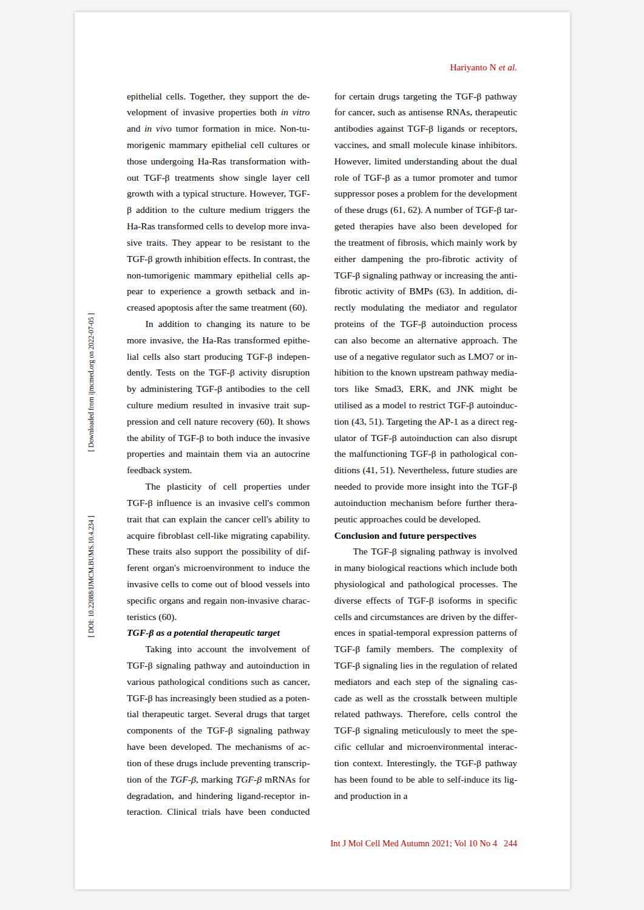[ Downloaded from ijmcmed.org on 2022-07-05 ]
[ DOI: 10.22088/IJMCM.BUMS.10.4.234 ]
Hariyanto N et al.
epithelial cells. Together, they support the development of invasive properties both in vitro and in vivo tumor formation in mice. Non-tumorigenic mammary epithelial cell cultures or those undergoing Ha-Ras transformation without TGF-β treatments show single layer cell growth with a typical structure. However, TGF-β addition to the culture medium triggers the Ha-Ras transformed cells to develop more invasive traits. They appear to be resistant to the TGF-β growth inhibition effects. In contrast, the non-tumorigenic mammary epithelial cells appear to experience a growth setback and increased apoptosis after the same treatment (60).
In addition to changing its nature to be more invasive, the Ha-Ras transformed epithelial cells also start producing TGF-β independently. Tests on the TGF-β activity disruption by administering TGF-β antibodies to the cell culture medium resulted in invasive trait suppression and cell nature recovery (60). It shows the ability of TGF-β to both induce the invasive properties and maintain them via an autocrine feedback system.
The plasticity of cell properties under TGF-β influence is an invasive cell's common trait that can explain the cancer cell's ability to acquire fibroblast cell-like migrating capability. These traits also support the possibility of different organ's microenvironment to induce the invasive cells to come out of blood vessels into specific organs and regain non-invasive characteristics (60).
TGF-β as a potential therapeutic target
Taking into account the involvement of TGF-β signaling pathway and autoinduction in various pathological conditions such as cancer, TGF-β has increasingly been studied as a potential therapeutic target. Several drugs that target components of the TGF-β signaling pathway have been developed. The mechanisms of action of these drugs include preventing transcription of the TGF-β, marking TGF-β mRNAs for degradation, and hindering ligand-receptor interaction. Clinical trials have been conducted for certain drugs targeting the TGF-β pathway for cancer, such as antisense RNAs, therapeutic antibodies against TGF-β ligands or receptors, vaccines, and small molecule kinase inhibitors. However, limited understanding about the dual role of TGF-β as a tumor promoter and tumor suppressor poses a problem for the development of these drugs (61, 62). A number of TGF-β targeted therapies have also been developed for the treatment of fibrosis, which mainly work by either dampening the pro-fibrotic activity of TGF-β signaling pathway or increasing the anti-fibrotic activity of BMPs (63). In addition, directly modulating the mediator and regulator proteins of the TGF-β autoinduction process can also become an alternative approach. The use of a negative regulator such as LMO7 or inhibition to the known upstream pathway mediators like Smad3, ERK, and JNK might be utilised as a model to restrict TGF-β autoinduction (43, 51). Targeting the AP-1 as a direct regulator of TGF-β autoinduction can also disrupt the malfunctioning TGF-β in pathological conditions (41, 51). Nevertheless, future studies are needed to provide more insight into the TGF-β autoinduction mechanism before further therapeutic approaches could be developed.
Conclusion and future perspectives
The TGF-β signaling pathway is involved in many biological reactions which include both physiological and pathological processes. The diverse effects of TGF-β isoforms in specific cells and circumstances are driven by the differences in spatial-temporal expression patterns of TGF-β family members. The complexity of TGF-β signaling lies in the regulation of related mediators and each step of the signaling cascade as well as the crosstalk between multiple related pathways. Therefore, cells control the TGF-β signaling meticulously to meet the specific cellular and microenvironmental interaction context. Interestingly, the TGF-β pathway has been found to be able to self-induce its ligand production in a
Int J Mol Cell Med Autumn 2021; Vol 10 No 4 244